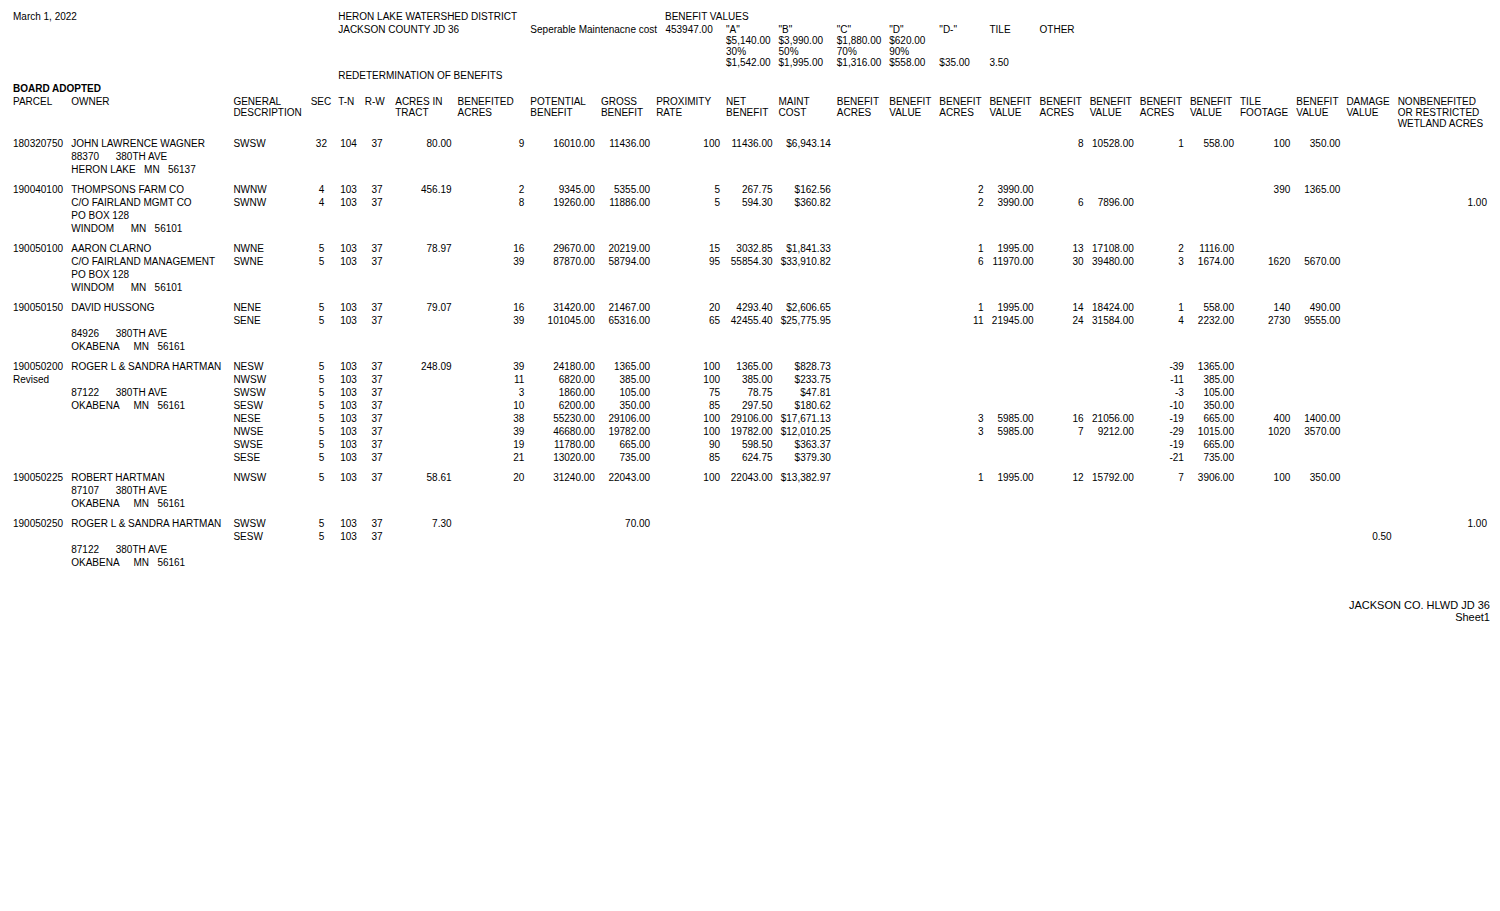| March 1, 2022 | HERON LAKE WATERSHED DISTRICT | BENEFIT VALUES | |
| | JACKSON COUNTY JD 36 | Seperable Maintenacne cost 453947.00 | "A" $5,140.00 30% $1,542.00 | "B" $3,990.00 50% $1,995.00 | "C" $1,880.00 70% $1,316.00 | "D" $620.00 90% $558.00 | "D-" $35.00 | TILE 3.50 | OTHER |
| | REDETERMINATION OF BENEFITS | |
| BOARD ADOPTED | |
| PARCEL | OWNER | GENERAL DESCRIPTION | SEC | T-N | R-W | ACRES IN TRACT | BENEFITED ACRES | POTENTIAL BENEFIT | GROSS BENEFIT | PROXIMITY RATE | NET BENEFIT | MAINT COST | BENEFIT ACRES | BENEFIT VALUE | BENEFIT ACRES | BENEFIT VALUE | BENEFIT ACRES | BENEFIT VALUE | BENEFIT ACRES | BENEFIT VALUE | TILE FOOTAGE | BENEFIT VALUE | DAMAGE VALUE | NONBENEFITED OR RESTRICTED WETLAND ACRES |
| 180320750 | JOHN LAWRENCE WAGNER | SWSW | 32 | 104 | 37 | 80.00 | 9 | 16010.00 | 11436.00 | 100 | 11436.00 | $6,943.14 | | | | | 8 | 10528.00 | 1 | 558.00 | 100 | 350.00 | | |
| | 88370 380TH AVE | |
| | HERON LAKE MN 56137 | |
| 190040100 | THOMPSONS FARM CO | NWNW | 4 | 103 | 37 | 456.19 | 2 | 9345.00 | 5355.00 | 5 | 267.75 | $162.56 | | | 2 | 3990.00 | | | | | 390 | 1365.00 | | |
| | C/O FAIRLAND MGMT CO | SWNW | 4 | 103 | 37 | | 8 | 19260.00 | 11886.00 | 5 | 594.30 | $360.82 | | | 2 | 3990.00 | 6 | 7896.00 | | | | | | 1.00 |
| | PO BOX 128 | |
| | WINDOM MN 56101 | |
| 190050100 | AARON CLARNO | NWNE | 5 | 103 | 37 | 78.97 | 16 | 29670.00 | 20219.00 | 15 | 3032.85 | $1,841.33 | | | 1 | 1995.00 | 13 | 17108.00 | 2 | 1116.00 | | | | |
| | C/O FAIRLAND MANAGEMENT | SWNE | 5 | 103 | 37 | | 39 | 87870.00 | 58794.00 | 95 | 55854.30 | $33,910.82 | | | 6 | 11970.00 | 30 | 39480.00 | 3 | 1674.00 | 1620 | 5670.00 | | |
| | PO BOX 128 | |
| | WINDOM MN 56101 | |
| 190050150 | DAVID HUSSONG | NENE | 5 | 103 | 37 | 79.07 | 16 | 31420.00 | 21467.00 | 20 | 4293.40 | $2,606.65 | | | 1 | 1995.00 | 14 | 18424.00 | 1 | 558.00 | 140 | 490.00 | | |
| | | SENE | 5 | 103 | 37 | | 39 | 101045.00 | 65316.00 | 65 | 42455.40 | $25,775.95 | | | 11 | 21945.00 | 24 | 31584.00 | 4 | 2232.00 | 2730 | 9555.00 | | |
| | 84926 380TH AVE | |
| | OKABENA MN 56161 | |
| 190050200 | ROGER L & SANDRA HARTMAN | NESW | 5 | 103 | 37 | 248.09 | 39 | 24180.00 | 1365.00 | 100 | 1365.00 | $828.73 | | | | | | | -39 | 1365.00 | | | | |
| Revised | | NWSW | 5 | 103 | 37 | | 11 | 6820.00 | 385.00 | 100 | 385.00 | $233.75 | | | | | | | -11 | 385.00 | | | | |
| | 87122 380TH AVE | SWSW | 5 | 103 | 37 | | 3 | 1860.00 | 105.00 | 75 | 78.75 | $47.81 | | | | | | | -3 | 105.00 | | | | |
| | OKABENA MN 56161 | SESW | 5 | 103 | 37 | | 10 | 6200.00 | 350.00 | 85 | 297.50 | $180.62 | | | | | | | -10 | 350.00 | | | | |
| | | NESE | 5 | 103 | 37 | | 38 | 55230.00 | 29106.00 | 100 | 29106.00 | $17,671.13 | | | 3 | 5985.00 | 16 | 21056.00 | -19 | 665.00 | 400 | 1400.00 | | |
| | | NWSE | 5 | 103 | 37 | | 39 | 46680.00 | 19782.00 | 100 | 19782.00 | $12,010.25 | | | 3 | 5985.00 | 7 | 9212.00 | -29 | 1015.00 | 1020 | 3570.00 | | |
| | | SWSE | 5 | 103 | 37 | | 19 | 11780.00 | 665.00 | 90 | 598.50 | $363.37 | | | | | | | -19 | 665.00 | | | | |
| | | SESE | 5 | 103 | 37 | | 21 | 13020.00 | 735.00 | 85 | 624.75 | $379.30 | | | | | | | -21 | 735.00 | | | | |
| 190050225 | ROBERT HARTMAN | NWSW | 5 | 103 | 37 | 58.61 | 20 | 31240.00 | 22043.00 | 100 | 22043.00 | $13,382.97 | | | 1 | 1995.00 | 12 | 15792.00 | 7 | 3906.00 | 100 | 350.00 | | |
| | 87107 380TH AVE | |
| | OKABENA MN 56161 | |
| 190050250 | ROGER L & SANDRA HARTMAN | SWSW | 5 | 103 | 37 | 7.30 | | | 70.00 | | | | | | | | | | | | | | | 1.00 |
| | | SESW | 5 | 103 | 37 | | 0.50 |
| | 87122 380TH AVE | |
| | OKABENA MN 56161 | |
JACKSON CO. HLWD JD 36
Sheet1